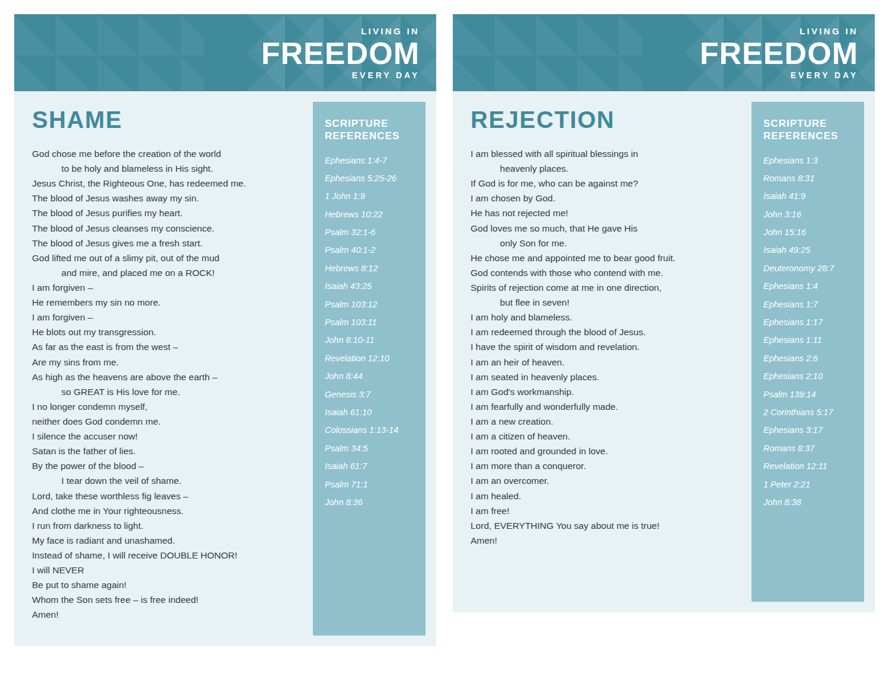LIVING IN FREEDOM EVERY DAY
SHAME
God chose me before the creation of the worldto be holy and blameless in His sight. Jesus Christ, the Righteous One, has redeemed me.
The blood of Jesus washes away my sin.
The blood of Jesus purifies my heart.
The blood of Jesus cleanses my conscience.
The blood of Jesus gives me a fresh start.
God lifted me out of a slimy pit, out of the mudand mire, and placed me on a ROCK! I am forgiven –
He remembers my sin no more.
I am forgiven –
He blots out my transgression.
As far as the east is from the west –
Are my sins from me.
As high as the heavens are above the earth –so GREAT is His love for me. I no longer condemn myself,
neither does God condemn me.
I silence the accuser now!
Satan is the father of lies.
By the power of the blood –I tear down the veil of shame. Lord, take these worthless fig leaves –
And clothe me in Your righteousness.
I run from darkness to light.
My face is radiant and unashamed.
Instead of shame, I will receive DOUBLE HONOR!
I will NEVER
Be put to shame again!
Whom the Son sets free – is free indeed!
Amen!
Scripture
References
Ephesians 1:4-7
Ephesians 5:25-26
1 John 1:9
Hebrews 10:22
Psalm 32:1-6
Psalm 40:1-2
Hebrews 8:12
Isaiah 43:25
Psalm 103:12
Psalm 103:11
John 8:10-11
Revelation 12:10
John 8:44
Genesis 3:7
Isaiah 61:10
Colossians 1:13-14
Psalm 34:5
Isaiah 61:7
Psalm 71:1
John 8:36
LIVING IN FREEDOM EVERY DAY
REJECTION
I am blessed with all spiritual blessings inheavenly places. If God is for me, who can be against me?
I am chosen by God.
He has not rejected me!
God loves me so much, that He gave Hisonly Son for me. He chose me and appointed me to bear good fruit.
God contends with those who contend with me.
Spirits of rejection come at me in one direction,but flee in seven! I am holy and blameless.
I am redeemed through the blood of Jesus.
I have the spirit of wisdom and revelation.
I am an heir of heaven.
I am seated in heavenly places.
I am God's workmanship.
I am fearfully and wonderfully made.
I am a new creation.
I am a citizen of heaven.
I am rooted and grounded in love.
I am more than a conqueror.
I am an overcomer.
I am healed.
I am free!
Lord, EVERYTHING You say about me is true!
Amen!
Scripture
References
Ephesians 1:3
Romans 8:31
Isaiah 41:9
John 3:16
John 15:16
Isaiah 49:25
Deuteronomy 28:7
Ephesians 1:4
Ephesians 1:7
Ephesians 1:17
Ephesians 1:11
Ephesians 2:6
Ephesians 2:10
Psalm 139:14
2 Corinthians 5:17
Ephesians 3:17
Romans 8:37
Revelation 12:11
1 Peter 2:21
John 8:38